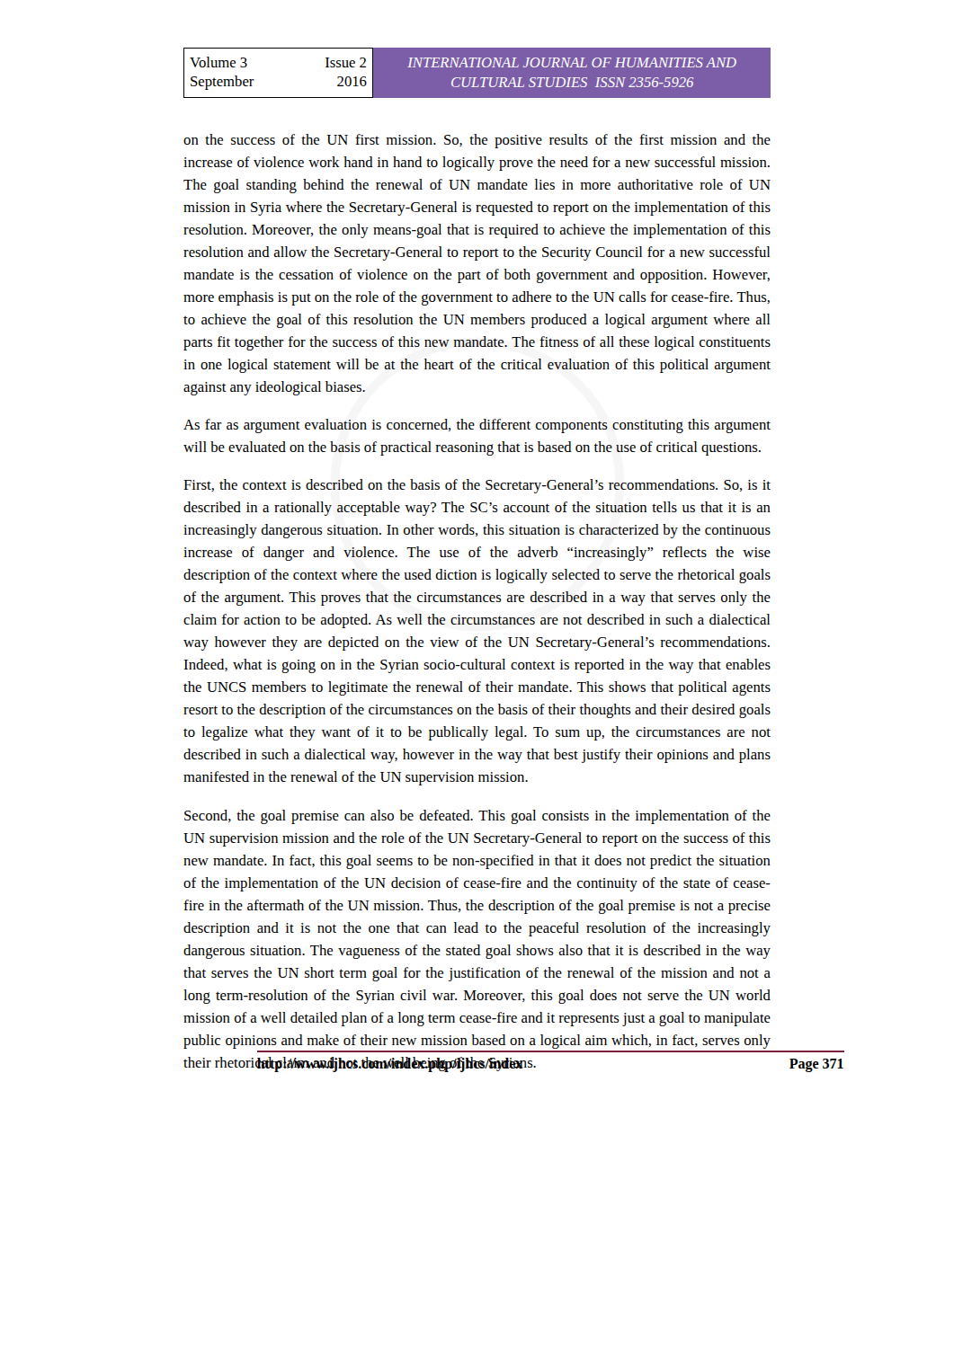Volume 3 Issue 2
September 2016
INTERNATIONAL JOURNAL OF HUMANITIES AND CULTURAL STUDIES ISSN 2356-5926
on the success of the UN first mission. So, the positive results of the first mission and the increase of violence work hand in hand to logically prove the need for a new successful mission. The goal standing behind the renewal of UN mandate lies in more authoritative role of UN mission in Syria where the Secretary-General is requested to report on the implementation of this resolution. Moreover, the only means-goal that is required to achieve the implementation of this resolution and allow the Secretary-General to report to the Security Council for a new successful mandate is the cessation of violence on the part of both government and opposition. However, more emphasis is put on the role of the government to adhere to the UN calls for cease-fire. Thus, to achieve the goal of this resolution the UN members produced a logical argument where all parts fit together for the success of this new mandate. The fitness of all these logical constituents in one logical statement will be at the heart of the critical evaluation of this political argument against any ideological biases.
As far as argument evaluation is concerned, the different components constituting this argument will be evaluated on the basis of practical reasoning that is based on the use of critical questions.
First, the context is described on the basis of the Secretary-General’s recommendations. So, is it described in a rationally acceptable way? The SC’s account of the situation tells us that it is an increasingly dangerous situation. In other words, this situation is characterized by the continuous increase of danger and violence. The use of the adverb “increasingly” reflects the wise description of the context where the used diction is logically selected to serve the rhetorical goals of the argument. This proves that the circumstances are described in a way that serves only the claim for action to be adopted. As well the circumstances are not described in such a dialectical way however they are depicted on the view of the UN Secretary-General’s recommendations. Indeed, what is going on in the Syrian socio-cultural context is reported in the way that enables the UNCS members to legitimate the renewal of their mandate. This shows that political agents resort to the description of the circumstances on the basis of their thoughts and their desired goals to legalize what they want of it to be publically legal. To sum up, the circumstances are not described in such a dialectical way, however in the way that best justify their opinions and plans manifested in the renewal of the UN supervision mission.
Second, the goal premise can also be defeated. This goal consists in the implementation of the UN supervision mission and the role of the UN Secretary-General to report on the success of this new mandate. In fact, this goal seems to be non-specified in that it does not predict the situation of the implementation of the UN decision of cease-fire and the continuity of the state of cease-fire in the aftermath of the UN mission. Thus, the description of the goal premise is not a precise description and it is not the one that can lead to the peaceful resolution of the increasingly dangerous situation. The vagueness of the stated goal shows also that it is described in the way that serves the UN short term goal for the justification of the renewal of the mission and not a long term-resolution of the Syrian civil war. Moreover, this goal does not serve the UN world mission of a well detailed plan of a long term cease-fire and it represents just a goal to manipulate public opinions and make of their new mission based on a logical aim which, in fact, serves only their rhetorical claim and not the well being of the Syrians.
http://www.ijhcs.com/index.php/ijhcs/index Page 371